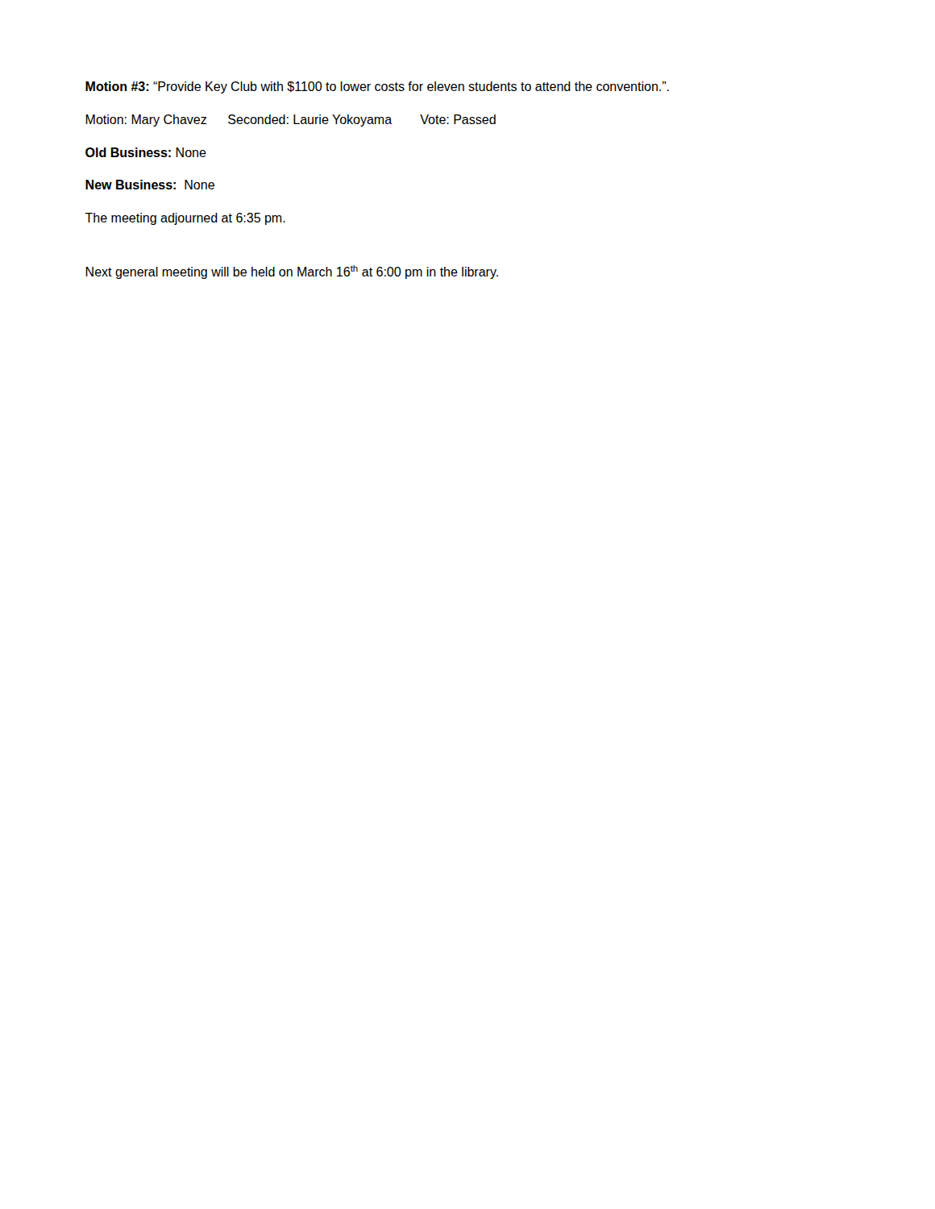Motion #3: “Provide Key Club with $1100 to lower costs for eleven students to attend the convention.”.
Motion: Mary Chavez Seconded: Laurie Yokoyama Vote: Passed
Old Business: None
New Business: None
The meeting adjourned at 6:35 pm.
Next general meeting will be held on March 16th at 6:00 pm in the library.